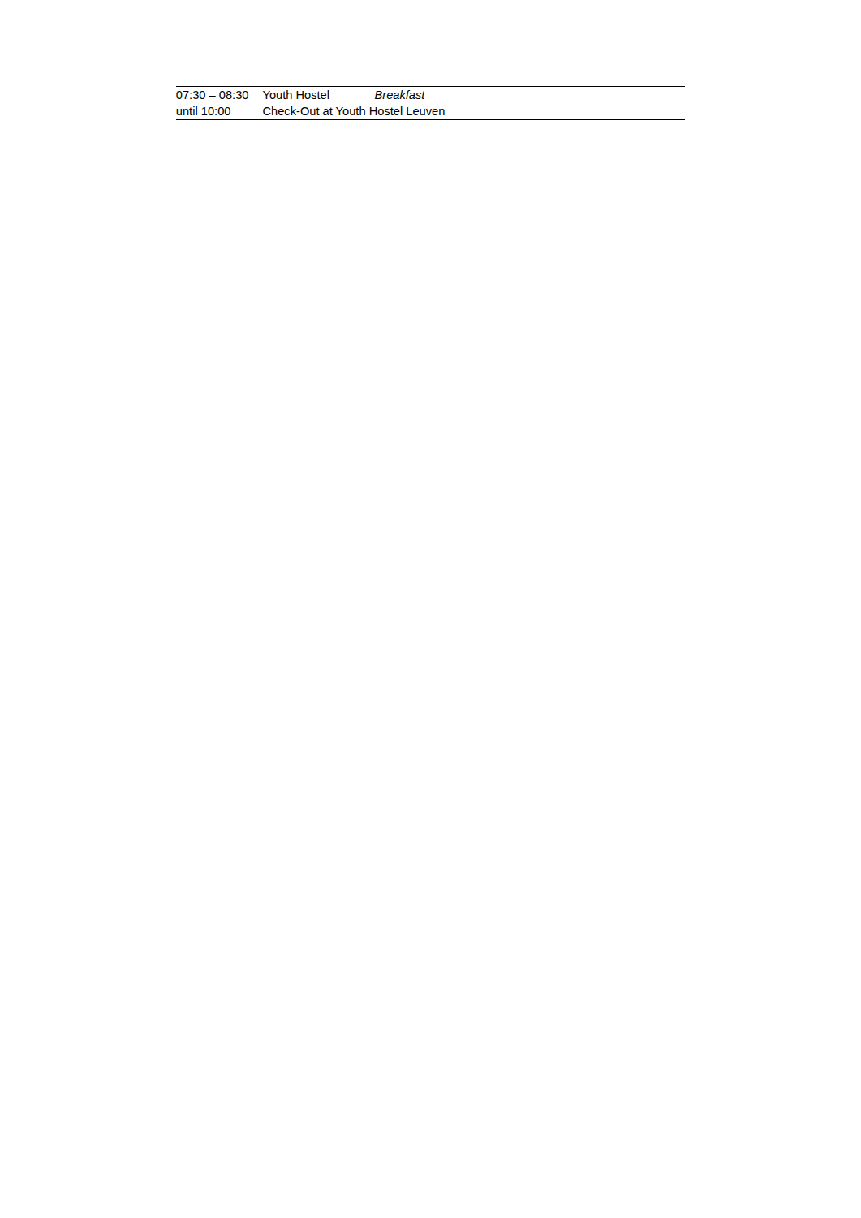| 07:30 – 08:30 | Youth Hostel | Breakfast |
| until 10:00 | Check-Out at Youth Hostel Leuven |